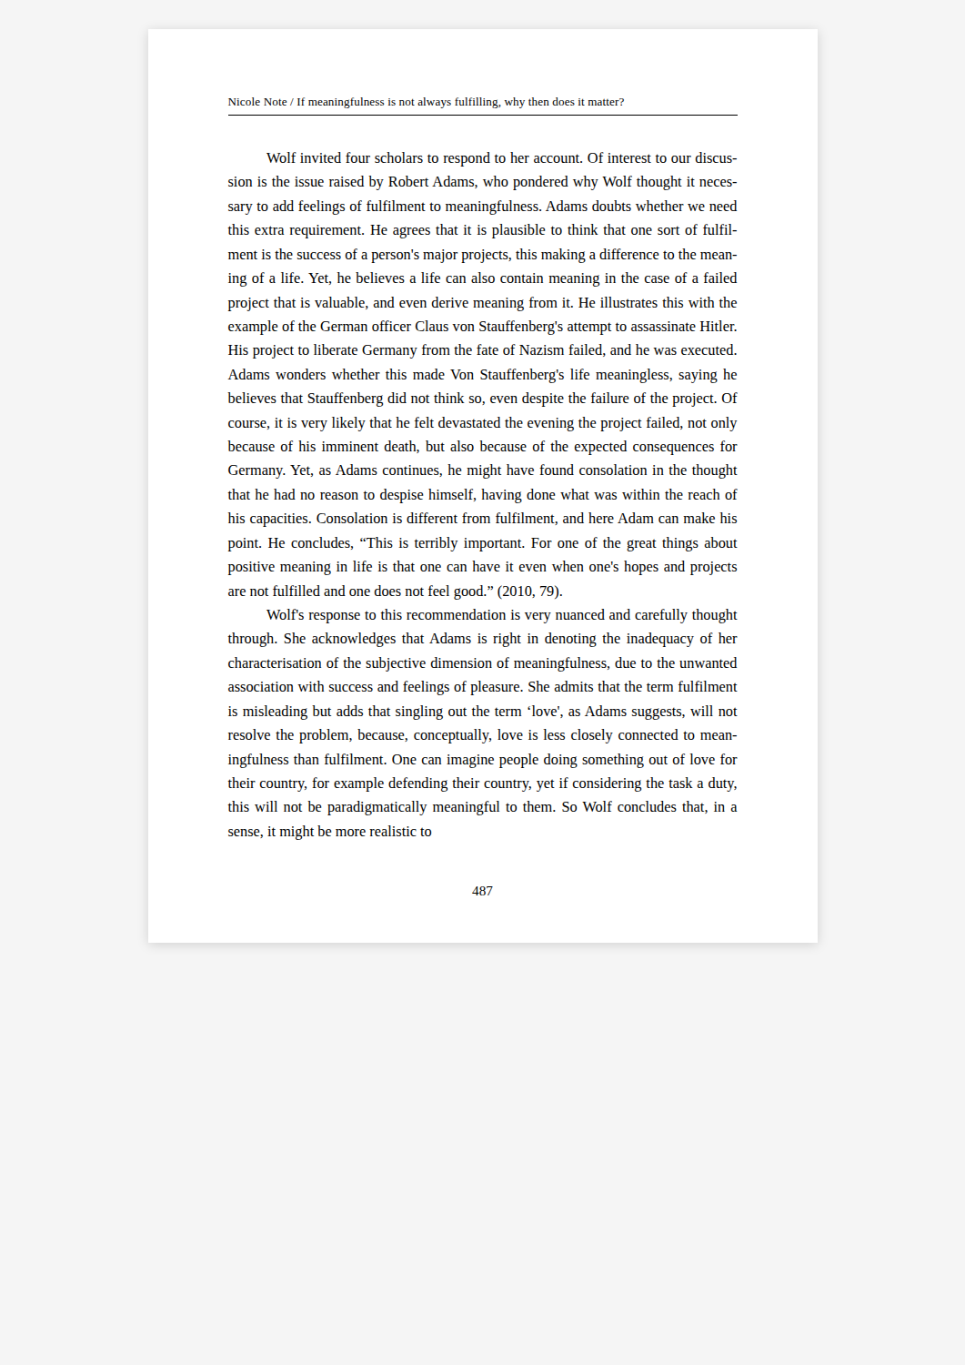Nicole Note / If meaningfulness is not always fulfilling, why then does it matter?
Wolf invited four scholars to respond to her account. Of interest to our discussion is the issue raised by Robert Adams, who pondered why Wolf thought it necessary to add feelings of fulfilment to meaningfulness. Adams doubts whether we need this extra requirement. He agrees that it is plausible to think that one sort of fulfilment is the success of a person's major projects, this making a difference to the meaning of a life. Yet, he believes a life can also contain meaning in the case of a failed project that is valuable, and even derive meaning from it. He illustrates this with the example of the German officer Claus von Stauffenberg's attempt to assassinate Hitler. His project to liberate Germany from the fate of Nazism failed, and he was executed. Adams wonders whether this made Von Stauffenberg's life meaningless, saying he believes that Stauffenberg did not think so, even despite the failure of the project. Of course, it is very likely that he felt devastated the evening the project failed, not only because of his imminent death, but also because of the expected consequences for Germany. Yet, as Adams continues, he might have found consolation in the thought that he had no reason to despise himself, having done what was within the reach of his capacities. Consolation is different from fulfilment, and here Adam can make his point. He concludes, “This is terribly important. For one of the great things about positive meaning in life is that one can have it even when one's hopes and projects are not fulfilled and one does not feel good.” (2010, 79).
Wolf's response to this recommendation is very nuanced and carefully thought through. She acknowledges that Adams is right in denoting the inadequacy of her characterisation of the subjective dimension of meaningfulness, due to the unwanted association with success and feelings of pleasure. She admits that the term fulfilment is misleading but adds that singling out the term ‘love', as Adams suggests, will not resolve the problem, because, conceptually, love is less closely connected to meaningfulness than fulfilment. One can imagine people doing something out of love for their country, for example defending their country, yet if considering the task a duty, this will not be paradigmatically meaningful to them. So Wolf concludes that, in a sense, it might be more realistic to
487